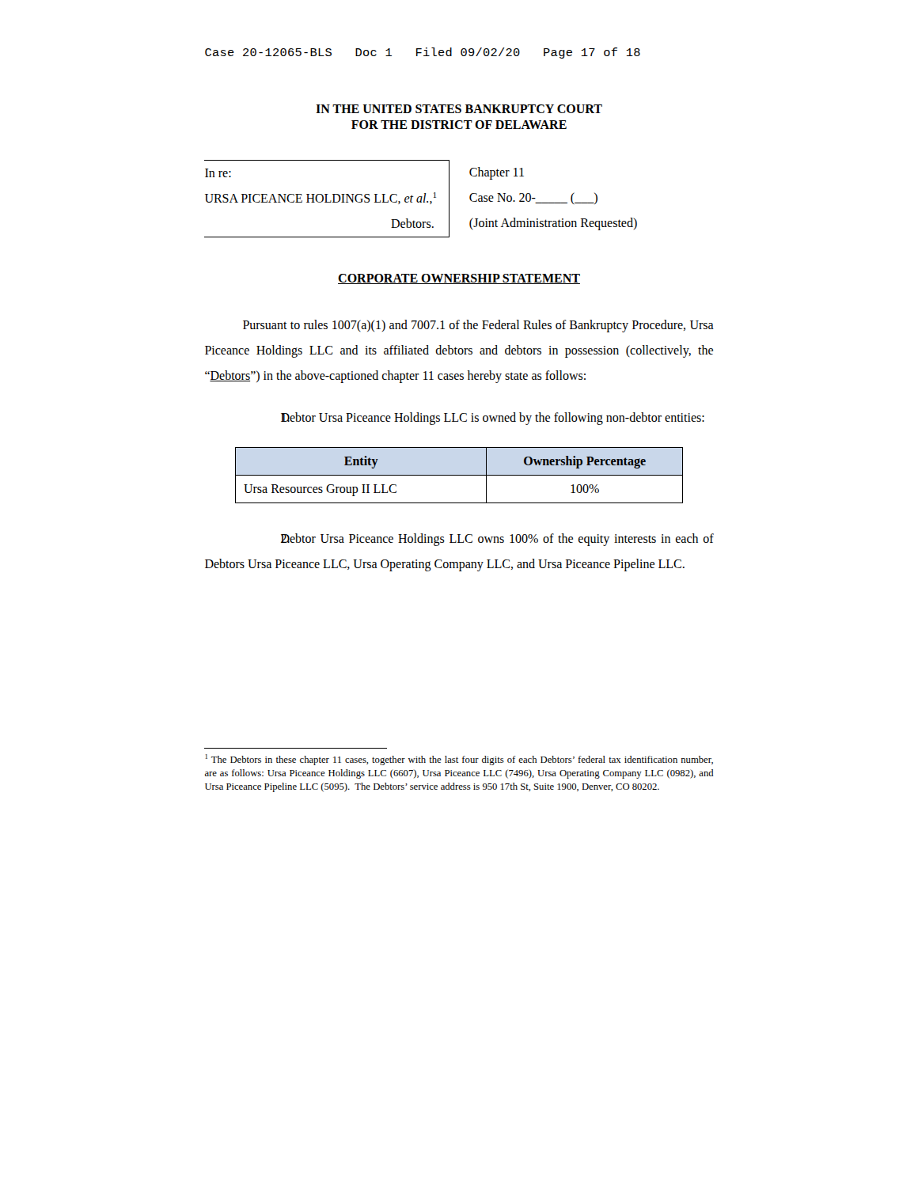Case 20-12065-BLS Doc 1 Filed 09/02/20 Page 17 of 18
IN THE UNITED STATES BANKRUPTCY COURT
FOR THE DISTRICT OF DELAWARE
| In re: URSA PICEANCE HOLDINGS LLC, et al. , 1 Debtors. | | Chapter 11 Case No. 20-_____ (___) (Joint Administration Requested) |
CORPORATE OWNERSHIP STATEMENT
Pursuant to rules 1007(a)(1) and 7007.1 of the Federal Rules of Bankruptcy Procedure, Ursa Piceance Holdings LLC and its affiliated debtors and debtors in possession (collectively, the “Debtors”) in the above-captioned chapter 11 cases hereby state as follows:
1. Debtor Ursa Piceance Holdings LLC is owned by the following non-debtor entities:
| Entity | Ownership Percentage |
| --- | --- |
| Ursa Resources Group II LLC | 100% |
2. Debtor Ursa Piceance Holdings LLC owns 100% of the equity interests in each of Debtors Ursa Piceance LLC, Ursa Operating Company LLC, and Ursa Piceance Pipeline LLC.
1 The Debtors in these chapter 11 cases, together with the last four digits of each Debtors’ federal tax identification number, are as follows: Ursa Piceance Holdings LLC (6607), Ursa Piceance LLC (7496), Ursa Operating Company LLC (0982), and Ursa Piceance Pipeline LLC (5095). The Debtors’ service address is 950 17th St, Suite 1900, Denver, CO 80202.